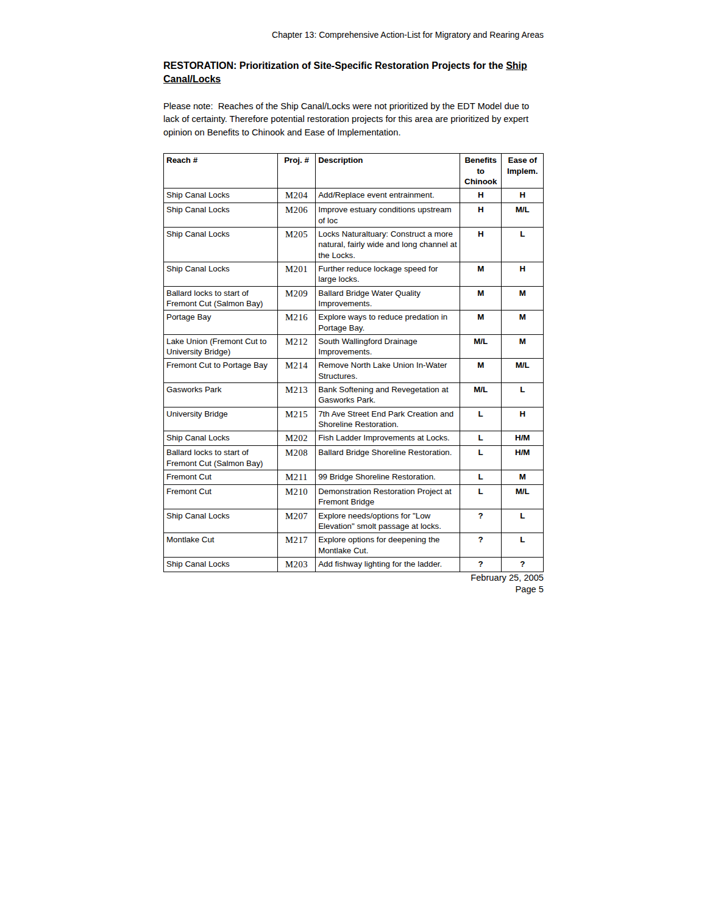Chapter 13: Comprehensive Action-List for Migratory and Rearing Areas
RESTORATION: Prioritization of Site-Specific Restoration Projects for the Ship Canal/Locks
Please note: Reaches of the Ship Canal/Locks were not prioritized by the EDT Model due to lack of certainty. Therefore potential restoration projects for this area are prioritized by expert opinion on Benefits to Chinook and Ease of Implementation.
| Reach # | Proj. # | Description | Benefits to Chinook | Ease of Implem. |
| --- | --- | --- | --- | --- |
| Ship Canal Locks | M204 | Add/Replace event entrainment. | H | H |
| Ship Canal Locks | M206 | Improve estuary conditions upstream of loc | H | M/L |
| Ship Canal Locks | M205 | Locks Naturaltuary: Construct a more natural, fairly wide and long channel at the Locks. | H | L |
| Ship Canal Locks | M201 | Further reduce lockage speed for large locks. | M | H |
| Ballard locks to start of Fremont Cut (Salmon Bay) | M209 | Ballard Bridge Water Quality Improvements. | M | M |
| Portage Bay | M216 | Explore ways to reduce predation in Portage Bay. | M | M |
| Lake Union (Fremont Cut to University Bridge) | M212 | South Wallingford Drainage Improvements. | M/L | M |
| Fremont Cut to Portage Bay | M214 | Remove North Lake Union In-Water Structures. | M | M/L |
| Gasworks Park | M213 | Bank Softening and Revegetation at Gasworks Park. | M/L | L |
| University Bridge | M215 | 7th Ave Street End Park Creation and Shoreline Restoration. | L | H |
| Ship Canal Locks | M202 | Fish Ladder Improvements at Locks. | L | H/M |
| Ballard locks to start of Fremont Cut (Salmon Bay) | M208 | Ballard Bridge Shoreline Restoration. | L | H/M |
| Fremont Cut | M211 | 99 Bridge Shoreline Restoration. | L | M |
| Fremont Cut | M210 | Demonstration Restoration Project at Fremont Bridge | L | M/L |
| Ship Canal Locks | M207 | Explore needs/options for "Low Elevation" smolt passage at locks. | ? | L |
| Montlake Cut | M217 | Explore options for deepening the Montlake Cut. | ? | L |
| Ship Canal Locks | M203 | Add fishway lighting for the ladder. | ? | ? |
February 25, 2005
Page 5